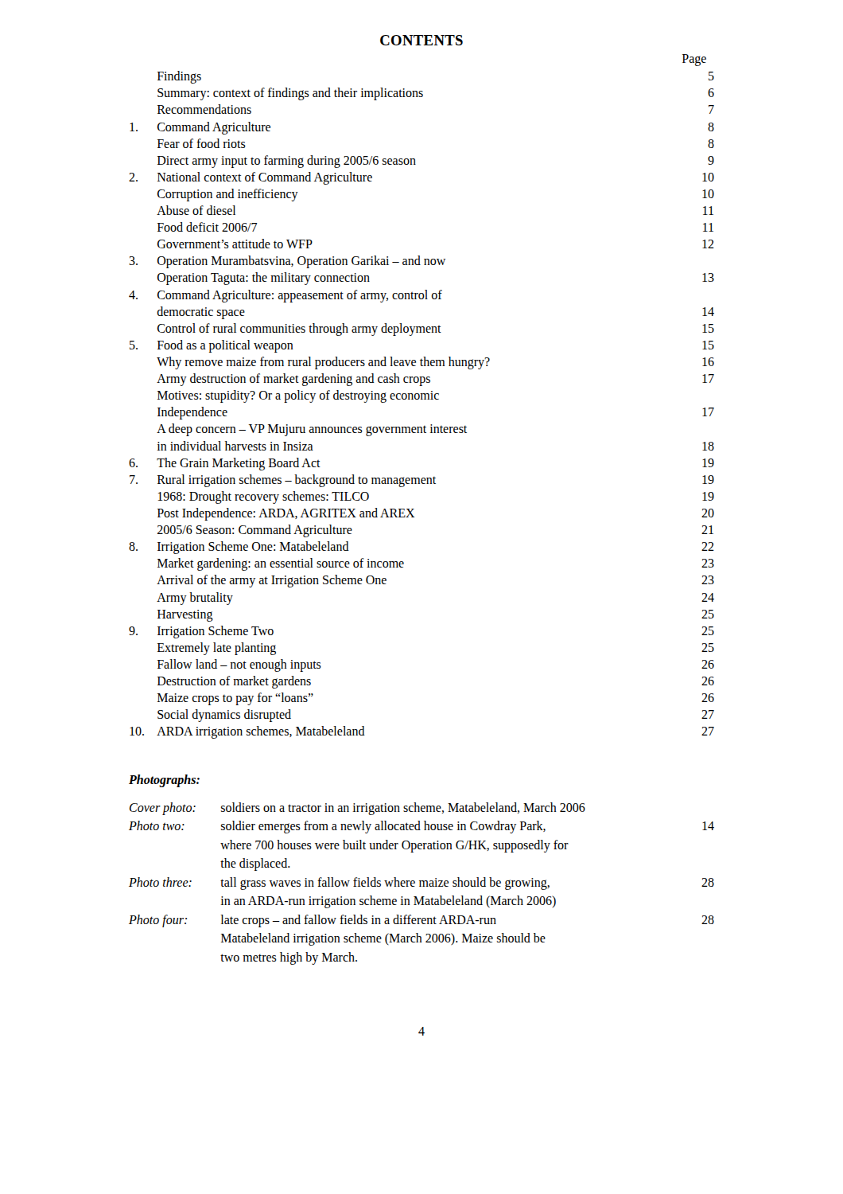CONTENTS
Page
| | Findings | 5 |
| | Summary: context of findings and their implications | 6 |
| | Recommendations | 7 |
| 1. | Command Agriculture | 8 |
| | Fear of food riots | 8 |
| | Direct army input to farming during 2005/6 season | 9 |
| 2. | National context of Command Agriculture | 10 |
| | Corruption and inefficiency | 10 |
| | Abuse of diesel | 11 |
| | Food deficit 2006/7 | 11 |
| | Government’s attitude to WFP | 12 |
| 3. | Operation Murambatsvina, Operation Garikai – and now | |
| | Operation Taguta: the military connection | 13 |
| 4. | Command Agriculture: appeasement of army, control of | |
| | democratic space | 14 |
| | Control of rural communities through army deployment | 15 |
| 5. | Food as a political weapon | 15 |
| | Why remove maize from rural producers and leave them hungry? | 16 |
| | Army destruction of market gardening and cash crops | 17 |
| | Motives: stupidity? Or a policy of destroying economic | |
| | Independence | 17 |
| | A deep concern – VP Mujuru announces government interest | |
| | in individual harvests in Insiza | 18 |
| 6. | The Grain Marketing Board Act | 19 |
| 7. | Rural irrigation schemes – background to management | 19 |
| | 1968: Drought recovery schemes: TILCO | 19 |
| | Post Independence: ARDA, AGRITEX and AREX | 20 |
| | 2005/6 Season: Command Agriculture | 21 |
| 8. | Irrigation Scheme One: Matabeleland | 22 |
| | Market gardening: an essential source of income | 23 |
| | Arrival of the army at Irrigation Scheme One | 23 |
| | Army brutality | 24 |
| | Harvesting | 25 |
| 9. | Irrigation Scheme Two | 25 |
| | Extremely late planting | 25 |
| | Fallow land – not enough inputs | 26 |
| | Destruction of market gardens | 26 |
| | Maize crops to pay for “loans” | 26 |
| | Social dynamics disrupted | 27 |
| 10. | ARDA irrigation schemes, Matabeleland | 27 |
Photographs:
| Cover photo: | soldiers on a tractor in an irrigation scheme, Matabeleland, March 2006 | |
| Photo two: | soldier emerges from a newly allocated house in Cowdray Park, | 14 |
| | where 700 houses were built under Operation G/HK, supposedly for | |
| | the displaced. | |
| Photo three: | tall grass waves in fallow fields where maize should be growing, | 28 |
| | in an ARDA-run irrigation scheme in Matabeleland (March 2006) | |
| Photo four: | late crops – and fallow fields in a different ARDA-run | 28 |
| | Matabeleland irrigation scheme (March 2006). Maize should be | |
| | two metres high by March. | |
4